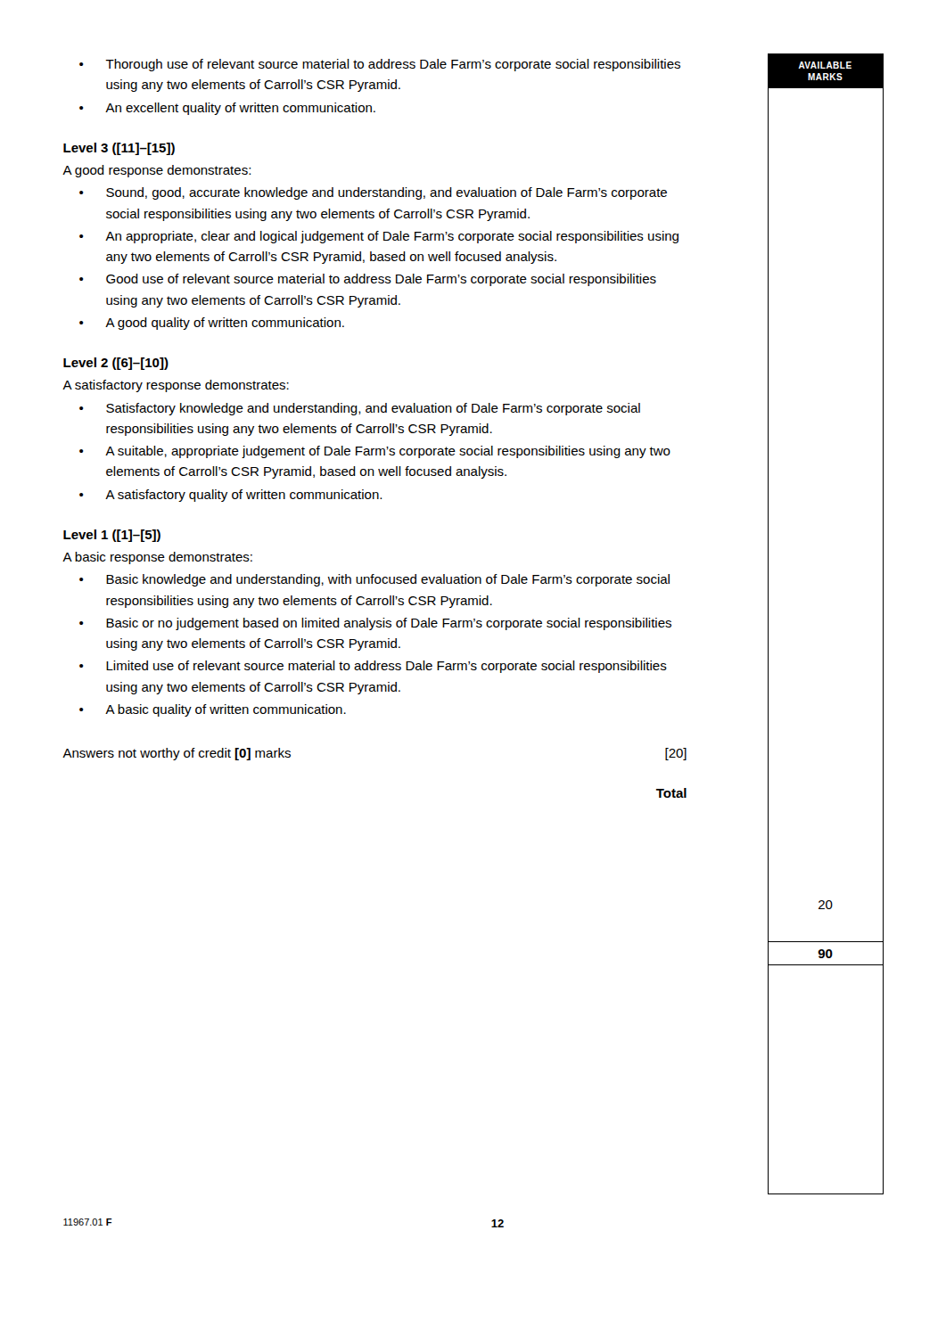AVAILABLE
MARKS
20
90
Thorough use of relevant source material to address Dale Farm’s corporate social responsibilities using any two elements of Carroll’s CSR Pyramid.
An excellent quality of written communication.
Level 3 ([11]–[15])
A good response demonstrates:
Sound, good, accurate knowledge and understanding, and evaluation of Dale Farm’s corporate social responsibilities using any two elements of Carroll’s CSR Pyramid.
An appropriate, clear and logical judgement of Dale Farm’s corporate social responsibilities using any two elements of Carroll’s CSR Pyramid, based on well focused analysis.
Good use of relevant source material to address Dale Farm’s corporate social responsibilities using any two elements of Carroll’s CSR Pyramid.
A good quality of written communication.
Level 2 ([6]–[10])
A satisfactory response demonstrates:
Satisfactory knowledge and understanding, and evaluation of Dale Farm’s corporate social responsibilities using any two elements of Carroll’s CSR Pyramid.
A suitable, appropriate judgement of Dale Farm’s corporate social responsibilities using any two elements of Carroll’s CSR Pyramid, based on well focused analysis.
A satisfactory quality of written communication.
Level 1 ([1]–[5])
A basic response demonstrates:
Basic knowledge and understanding, with unfocused evaluation of Dale Farm’s corporate social responsibilities using any two elements of Carroll’s CSR Pyramid.
Basic or no judgement based on limited analysis of Dale Farm’s corporate social responsibilities using any two elements of Carroll’s CSR Pyramid.
Limited use of relevant source material to address Dale Farm’s corporate social responsibilities using any two elements of Carroll’s CSR Pyramid.
A basic quality of written communication.
Answers not worthy of credit [0] marks [20]
Total
11967.01 F
12